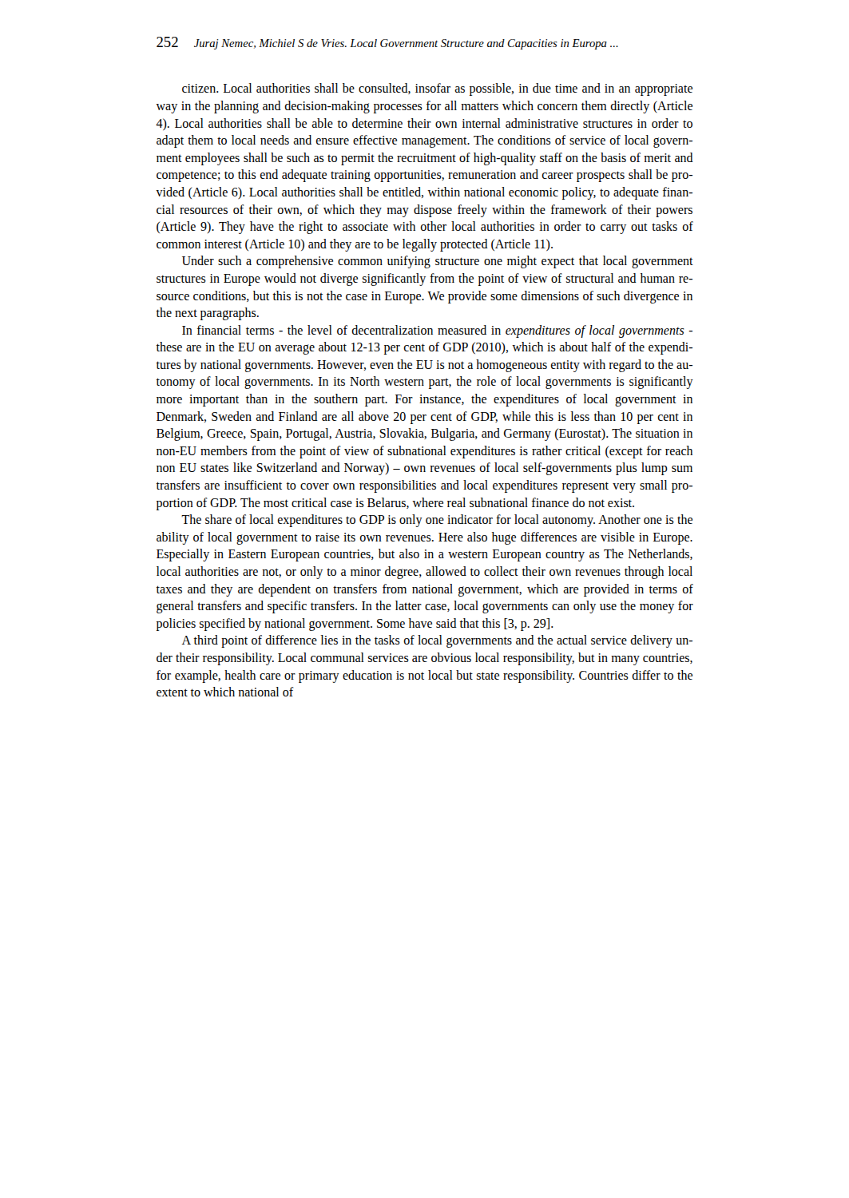252 Juraj Nemec, Michiel S de Vries. Local Government Structure and Capacities in Europa ...
citizen. Local authorities shall be consulted, insofar as possible, in due time and in an appropriate way in the planning and decision-making processes for all matters which concern them directly (Article 4). Local authorities shall be able to determine their own internal administrative structures in order to adapt them to local needs and ensure effective management. The conditions of service of local government employees shall be such as to permit the recruitment of high-quality staff on the basis of merit and competence; to this end adequate training opportunities, remuneration and career prospects shall be provided (Article 6). Local authorities shall be entitled, within national economic policy, to adequate financial resources of their own, of which they may dispose freely within the framework of their powers (Article 9). They have the right to associate with other local authorities in order to carry out tasks of common interest (Article 10) and they are to be legally protected (Article 11).
Under such a comprehensive common unifying structure one might expect that local government structures in Europe would not diverge significantly from the point of view of structural and human resource conditions, but this is not the case in Europe. We provide some dimensions of such divergence in the next paragraphs.
In financial terms - the level of decentralization measured in expenditures of local governments - these are in the EU on average about 12-13 per cent of GDP (2010), which is about half of the expenditures by national governments. However, even the EU is not a homogeneous entity with regard to the autonomy of local governments. In its North western part, the role of local governments is significantly more important than in the southern part. For instance, the expenditures of local government in Denmark, Sweden and Finland are all above 20 per cent of GDP, while this is less than 10 per cent in Belgium, Greece, Spain, Portugal, Austria, Slovakia, Bulgaria, and Germany (Eurostat). The situation in non-EU members from the point of view of subnational expenditures is rather critical (except for reach non EU states like Switzerland and Norway) – own revenues of local self-governments plus lump sum transfers are insufficient to cover own responsibilities and local expenditures represent very small proportion of GDP. The most critical case is Belarus, where real subnational finance do not exist.
The share of local expenditures to GDP is only one indicator for local autonomy. Another one is the ability of local government to raise its own revenues. Here also huge differences are visible in Europe. Especially in Eastern European countries, but also in a western European country as The Netherlands, local authorities are not, or only to a minor degree, allowed to collect their own revenues through local taxes and they are dependent on transfers from national government, which are provided in terms of general transfers and specific transfers. In the latter case, local governments can only use the money for policies specified by national government. Some have said that this [3, p. 29].
A third point of difference lies in the tasks of local governments and the actual service delivery under their responsibility. Local communal services are obvious local responsibility, but in many countries, for example, health care or primary education is not local but state responsibility. Countries differ to the extent to which national of